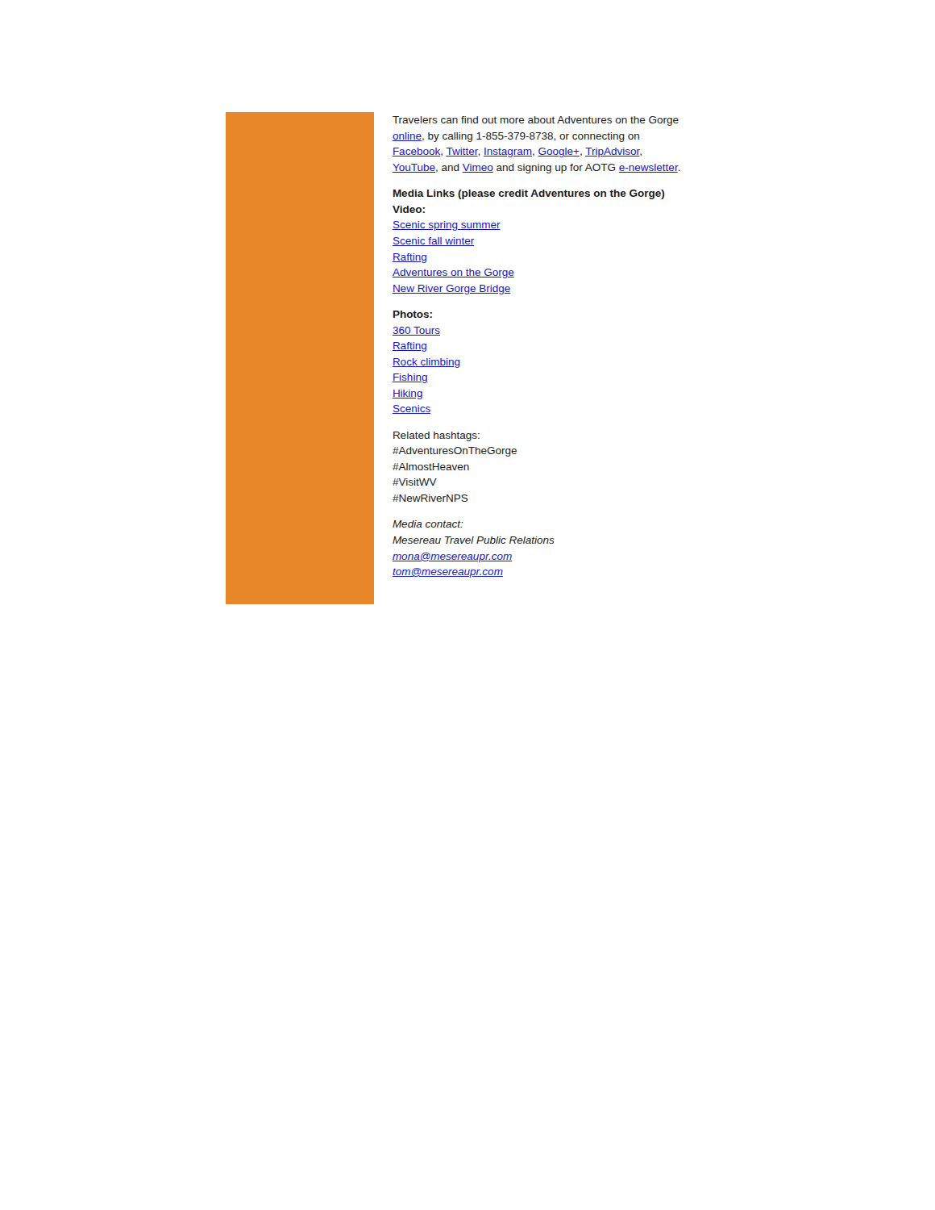Travelers can find out more about Adventures on the Gorge online, by calling 1-855-379-8738, or connecting on Facebook, Twitter, Instagram, Google+, TripAdvisor, YouTube, and Vimeo and signing up for AOTG e-newsletter.
Media Links (please credit Adventures on the Gorge)
Video:
Scenic spring summer Scenic fall winter Rafting Adventures on the Gorge New River Gorge Bridge
Photos:
360 Tours Rafting Rock climbing Fishing Hiking Scenics
Related hashtags: #AdventuresOnTheGorge #AlmostHeaven #VisitWV #NewRiverNPS
Media contact: Mesereau Travel Public Relations mona@mesereaupr.com tom@mesereaupr.com